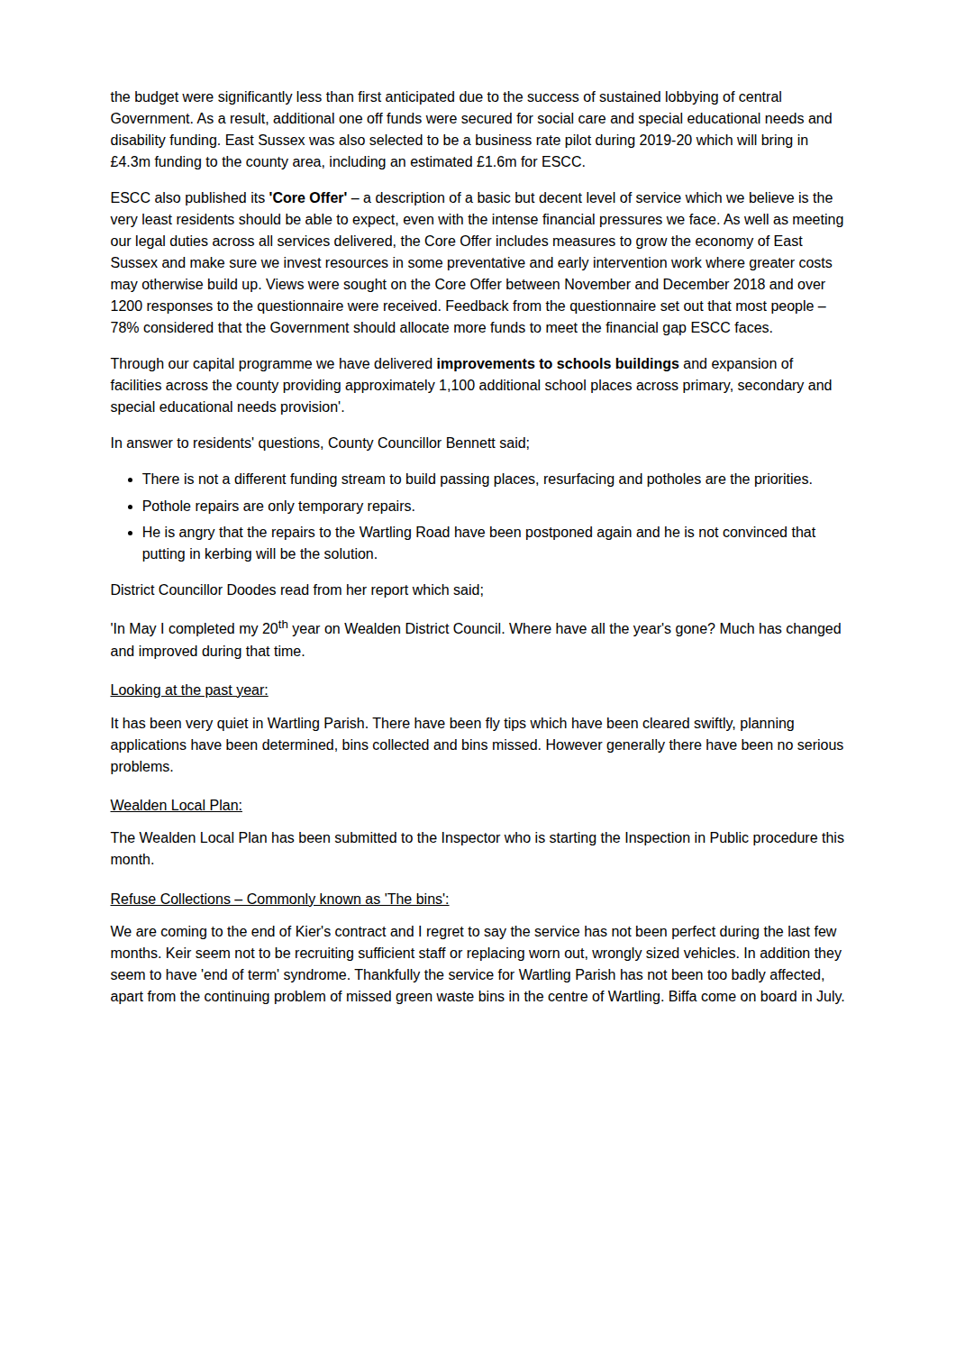the budget were significantly less than first anticipated due to the success of sustained lobbying of central Government. As a result, additional one off funds were secured for social care and special educational needs and disability funding. East Sussex was also selected to be a business rate pilot during 2019-20 which will bring in £4.3m funding to the county area, including an estimated £1.6m for ESCC.
ESCC also published its 'Core Offer' – a description of a basic but decent level of service which we believe is the very least residents should be able to expect, even with the intense financial pressures we face. As well as meeting our legal duties across all services delivered, the Core Offer includes measures to grow the economy of East Sussex and make sure we invest resources in some preventative and early intervention work where greater costs may otherwise build up. Views were sought on the Core Offer between November and December 2018 and over 1200 responses to the questionnaire were received. Feedback from the questionnaire set out that most people – 78% considered that the Government should allocate more funds to meet the financial gap ESCC faces.
Through our capital programme we have delivered improvements to schools buildings and expansion of facilities across the county providing approximately 1,100 additional school places across primary, secondary and special educational needs provision'.
In answer to residents' questions, County Councillor Bennett said;
There is not a different funding stream to build passing places, resurfacing and potholes are the priorities.
Pothole repairs are only temporary repairs.
He is angry that the repairs to the Wartling Road have been postponed again and he is not convinced that putting in kerbing will be the solution.
District Councillor Doodes read from her report which said;
'In May I completed my 20th year on Wealden District Council. Where have all the year's gone? Much has changed and improved during that time.
Looking at the past year:
It has been very quiet in Wartling Parish. There have been fly tips which have been cleared swiftly, planning applications have been determined, bins collected and bins missed. However generally there have been no serious problems.
Wealden Local Plan:
The Wealden Local Plan has been submitted to the Inspector who is starting the Inspection in Public procedure this month.
Refuse Collections – Commonly known as 'The bins':
We are coming to the end of Kier's contract and I regret to say the service has not been perfect during the last few months. Keir seem not to be recruiting sufficient staff or replacing worn out, wrongly sized vehicles. In addition they seem to have 'end of term' syndrome. Thankfully the service for Wartling Parish has not been too badly affected, apart from the continuing problem of missed green waste bins in the centre of Wartling. Biffa come on board in July.